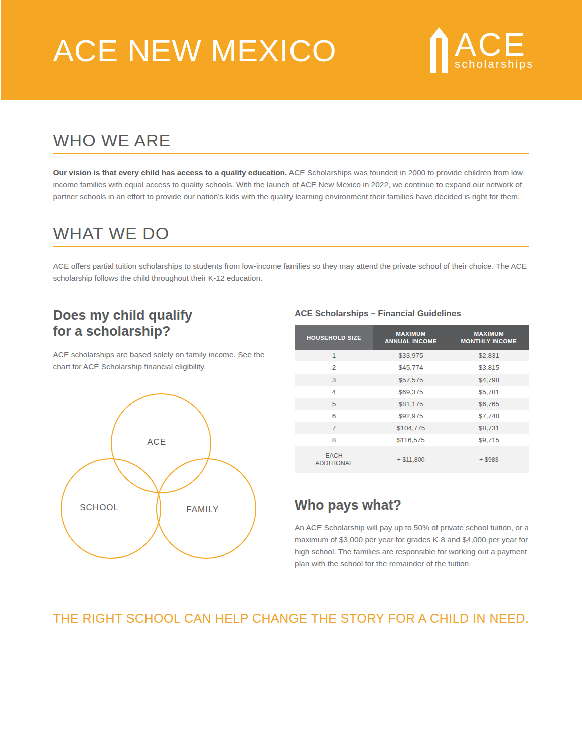ACE New Mexico
ACE scholarships
Who We Are
Our vision is that every child has access to a quality education. ACE Scholarships was founded in 2000 to provide children from low-income families with equal access to quality schools. With the launch of ACE New Mexico in 2022, we continue to expand our network of partner schools in an effort to provide our nation’s kids with the quality learning environment their families have decided is right for them.
What We Do
ACE offers partial tuition scholarships to students from low-income families so they may attend the private school of their choice. The ACE scholarship follows the child throughout their K-12 education.
Does my child qualify
for a scholarship?
ACE scholarships are based solely on family income. See the chart for ACE Scholarship financial eligibility.
ACE SCHOOL FAMILY
ACE Scholarships – Financial Guidelines
| HOUSEHOLD SIZE | MAXIMUM ANNUAL INCOME | MAXIMUM MONTHLY INCOME |
| --- | --- | --- |
| 1 | $33,975 | $2,831 |
| 2 | $45,774 | $3,815 |
| 3 | $57,575 | $4,798 |
| 4 | $69,375 | $5,781 |
| 5 | $81,175 | $6,765 |
| 6 | $92,975 | $7,748 |
| 7 | $104,775 | $8,731 |
| 8 | $116,575 | $9,715 |
| EACH ADDITIONAL | + $11,800 | + $983 |
Who pays what?
An ACE Scholarship will pay up to 50% of private school tuition, or a maximum of $3,000 per year for grades K-8 and $4,000 per year for high school. The families are responsible for working out a payment plan with the school for the remainder of the tuition.
The right school can help change the story for a child in need.